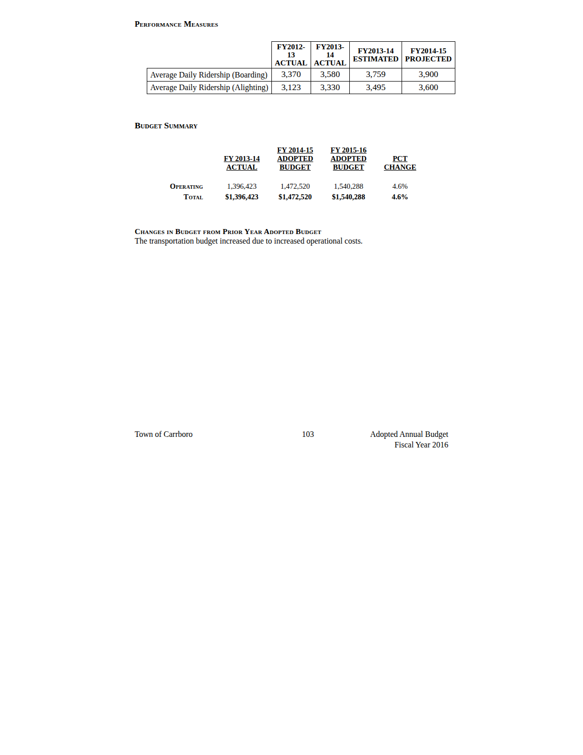Performance Measures
| | FY2012-13 ACTUAL | FY2013-14 ACTUAL | FY2013-14 ESTIMATED | FY2014-15 PROJECTED |
| --- | --- | --- | --- | --- |
| Average Daily Ridership (Boarding) | 3,370 | 3,580 | 3,759 | 3,900 |
| Average Daily Ridership (Alighting) | 3,123 | 3,330 | 3,495 | 3,600 |
Budget Summary
| | FY 2013-14 ACTUAL | FY 2014-15 ADOPTED BUDGET | FY 2015-16 ADOPTED BUDGET | PCT CHANGE |
| --- | --- | --- | --- | --- |
| Operating | 1,396,423 | 1,472,520 | 1,540,288 | 4.6% |
| Total | $1,396,423 | $1,472,520 | $1,540,288 | 4.6% |
Changes in Budget from Prior Year Adopted Budget
The transportation budget increased due to increased operational costs.
Town of Carrboro
103
Adopted Annual Budget
Fiscal Year 2016